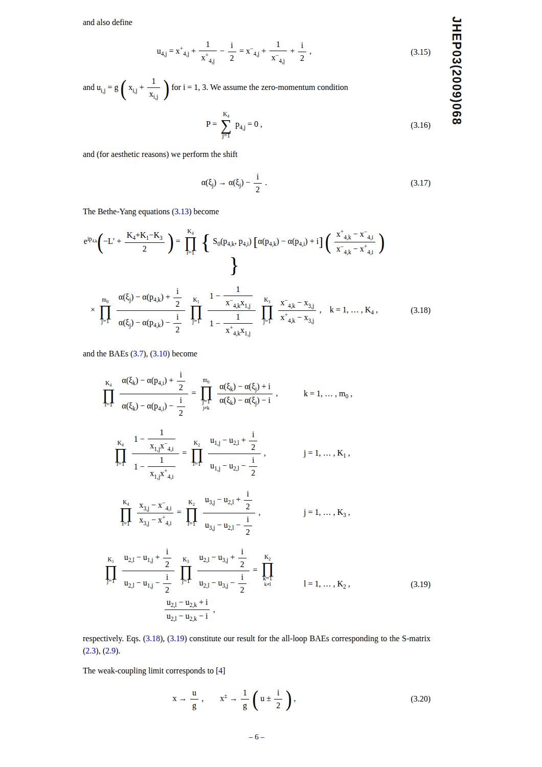JHEP03(2009)068
and also define
u4,j = x+4,j + 1 x+4,j − i 2 = x−4,j + 1 x−4,j + i 2 ,
(3.15)
and ui,j = g ( xi,j + 1 xi,j ) for i = 1, 3. We assume the zero-momentum condition
P = K4∑j=1 p4,j = 0 ,
(3.16)
and (for aesthetic reasons) we perform the shift
α(ξj) → α(ξj) − i 2 .
(3.17)
The Bethe-Yang equations (3.13) become
eip4,k(−L′ + K4+K1−K32 ) = K4∏i=1 { S0(p4,k, p4,i) [α(p4,k) − α(p4,i) + i] ( x+4,k − x−4,i x−4,k − x+4,i ) }
× m0∏j=1 α(ξj) − α(p4,k) + i 2 α(ξj) − α(p4,k) − i 2 K1∏j=1 1 − 1 x−4,kx1,j 1 − 1 x+4,kx1,j K3∏j=1 x−4,k − x3,j x+4,k − x3,j , k = 1, … , K4 ,
(3.18)
and the BAEs (3.7), (3.10) become
K4∏i=1 α(ξk) − α(p4,i) + i 2 α(ξk) − α(p4,i) − i 2 = m0∏j=1
j≠k α(ξk) − α(ξj) + i α(ξk) − α(ξj) − i ,
k = 1, … , m0 ,
K4∏i=1 1 − 1 x1,jx−4,i 1 − 1 x1,jx+4,i = K2∏l=1 u1,j − u2,l + i 2 u1,j − u2,l − i 2 ,
j = 1, … , K1 ,
K4∏i=1 x3,j − x−4,i x3,j − x+4,i = K2∏l=1 u3,j − u2,l + i 2 u3,j − u2,l − i 2 ,
j = 1, … , K3 ,
K1∏j=1 u2,l − u1,j + i 2 u2,l − u1,j − i 2 K3∏j=1 u2,l − u3,j + i 2 u2,l − u3,j − i 2 = K2∏k=1
k≠l u2,l − u2,k + i u2,l − u2,k − i ,
l = 1, … , K2 ,
(3.19)
respectively. Eqs. (3.18), (3.19) constitute our result for the all-loop BAEs corresponding to the S-matrix (2.3), (2.9).
The weak-coupling limit corresponds to [4]
x → ug , x± → 1 g ( u ± i 2 ) ,
(3.20)
– 6 –